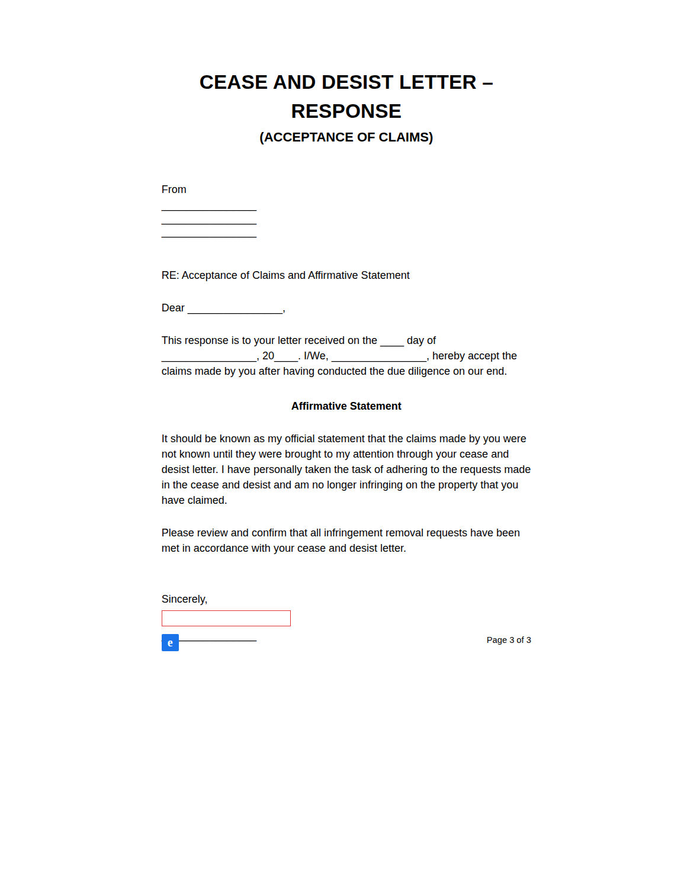CEASE AND DESIST LETTER – RESPONSE
(ACCEPTANCE OF CLAIMS)
From
________________ ________________ ________________
RE: Acceptance of Claims and Affirmative Statement
Dear ________________,
This response is to your letter received on the ____ day of ________________, 20____. I/We, ________________, hereby accept the claims made by you after having conducted the due diligence on our end.
Affirmative Statement
It should be known as my official statement that the claims made by you were not known until they were brought to my attention through your cease and desist letter. I have personally taken the task of adhering to the requests made in the cease and desist and am no longer infringing on the property that you have claimed.
Please review and confirm that all infringement removal requests have been met in accordance with your cease and desist letter.
Sincerely,
________________
e Page 3 of 3